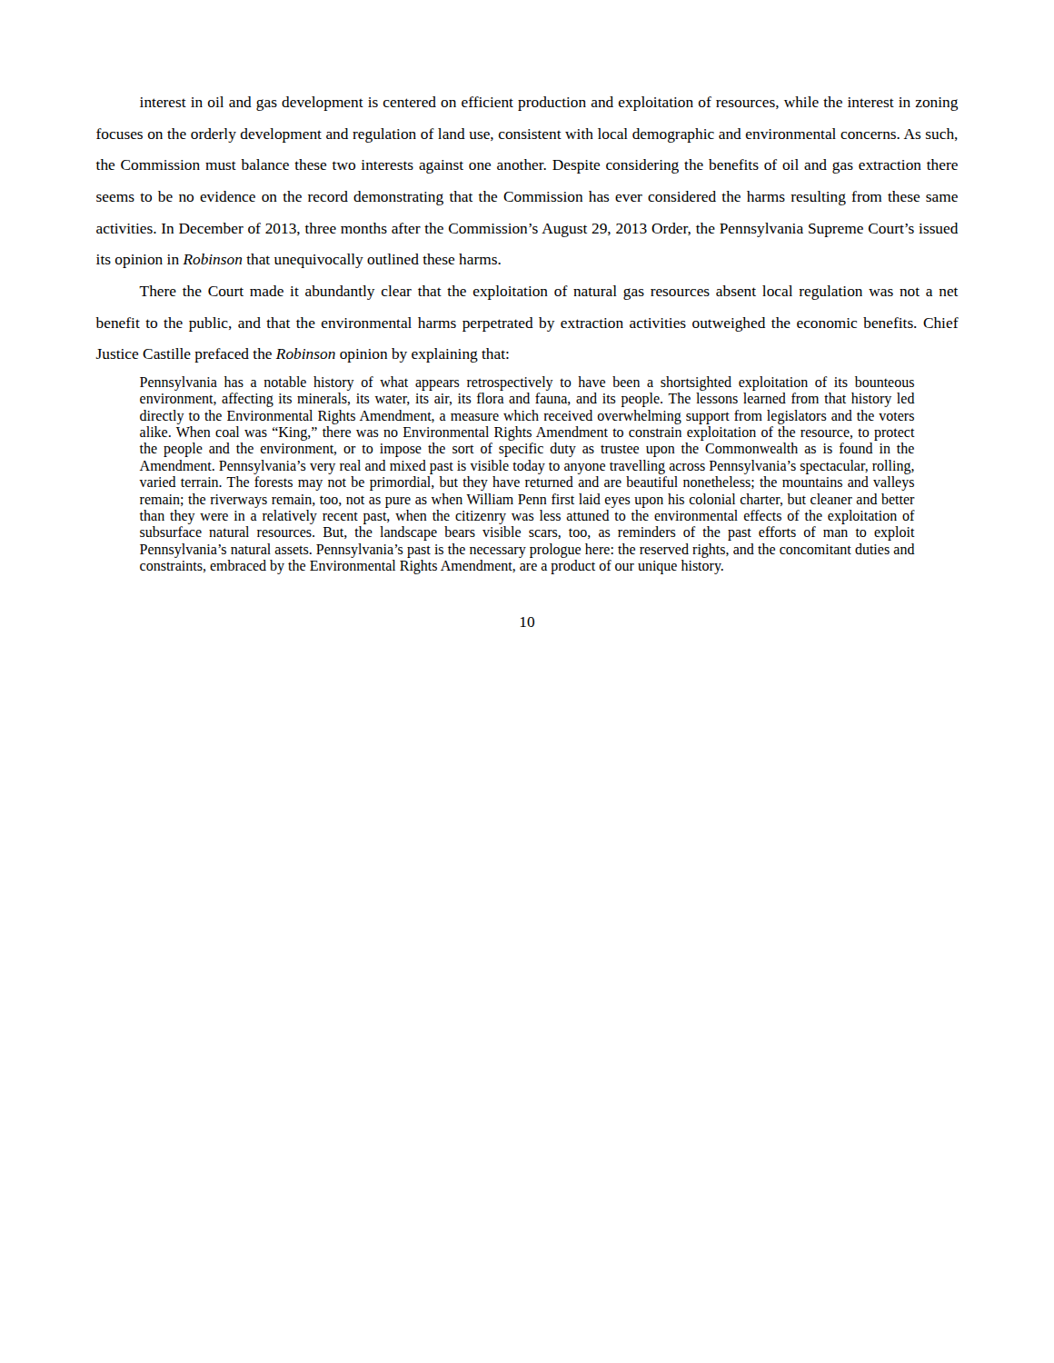interest in oil and gas development is centered on efficient production and exploitation of resources, while the interest in zoning focuses on the orderly development and regulation of land use, consistent with local demographic and environmental concerns. As such, the Commission must balance these two interests against one another. Despite considering the benefits of oil and gas extraction there seems to be no evidence on the record demonstrating that the Commission has ever considered the harms resulting from these same activities. In December of 2013, three months after the Commission’s August 29, 2013 Order, the Pennsylvania Supreme Court’s issued its opinion in Robinson that unequivocally outlined these harms.
There the Court made it abundantly clear that the exploitation of natural gas resources absent local regulation was not a net benefit to the public, and that the environmental harms perpetrated by extraction activities outweighed the economic benefits. Chief Justice Castille prefaced the Robinson opinion by explaining that:
Pennsylvania has a notable history of what appears retrospectively to have been a shortsighted exploitation of its bounteous environment, affecting its minerals, its water, its air, its flora and fauna, and its people. The lessons learned from that history led directly to the Environmental Rights Amendment, a measure which received overwhelming support from legislators and the voters alike. When coal was “King,” there was no Environmental Rights Amendment to constrain exploitation of the resource, to protect the people and the environment, or to impose the sort of specific duty as trustee upon the Commonwealth as is found in the Amendment. Pennsylvania’s very real and mixed past is visible today to anyone travelling across Pennsylvania’s spectacular, rolling, varied terrain. The forests may not be primordial, but they have returned and are beautiful nonetheless; the mountains and valleys remain; the riverways remain, too, not as pure as when William Penn first laid eyes upon his colonial charter, but cleaner and better than they were in a relatively recent past, when the citizenry was less attuned to the environmental effects of the exploitation of subsurface natural resources. But, the landscape bears visible scars, too, as reminders of the past efforts of man to exploit Pennsylvania’s natural assets. Pennsylvania’s past is the necessary prologue here: the reserved rights, and the concomitant duties and constraints, embraced by the Environmental Rights Amendment, are a product of our unique history.
10